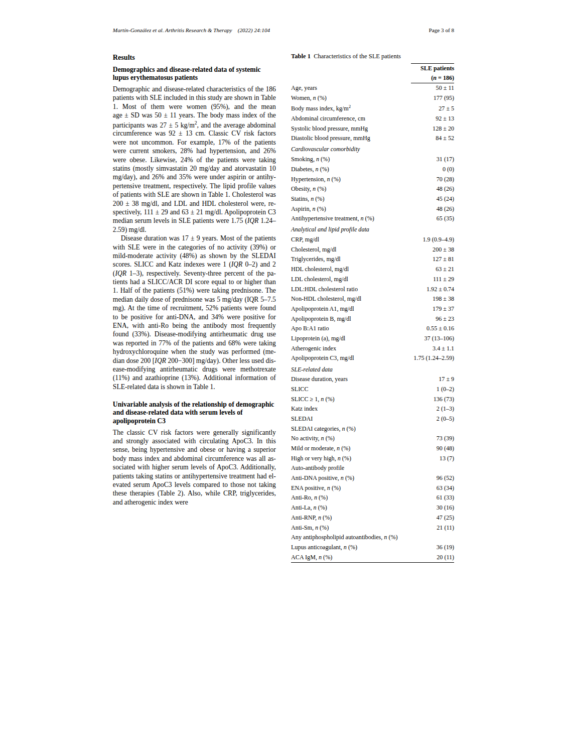Martín-González et al. Arthritis Research & Therapy (2022) 24:104
Page 3 of 8
Results
Demographics and disease-related data of systemic lupus erythematosus patients
Demographic and disease-related characteristics of the 186 patients with SLE included in this study are shown in Table 1. Most of them were women (95%), and the mean age ± SD was 50 ± 11 years. The body mass index of the participants was 27 ± 5 kg/m2, and the average abdominal circumference was 92 ± 13 cm. Classic CV risk factors were not uncommon. For example, 17% of the patients were current smokers, 28% had hypertension, and 26% were obese. Likewise, 24% of the patients were taking statins (mostly simvastatin 20 mg/day and atorvastatin 10 mg/day), and 26% and 35% were under aspirin or antihypertensive treatment, respectively. The lipid profile values of patients with SLE are shown in Table 1. Cholesterol was 200 ± 38 mg/dl, and LDL and HDL cholesterol were, respectively, 111 ± 29 and 63 ± 21 mg/dl. Apolipoprotein C3 median serum levels in SLE patients were 1.75 (IQR 1.24–2.59) mg/dl.
Disease duration was 17 ± 9 years. Most of the patients with SLE were in the categories of no activity (39%) or mild-moderate activity (48%) as shown by the SLEDAI scores. SLICC and Katz indexes were 1 (IQR 0–2) and 2 (IQR 1–3), respectively. Seventy-three percent of the patients had a SLICC/ACR DI score equal to or higher than 1. Half of the patients (51%) were taking prednisone. The median daily dose of prednisone was 5 mg/day (IQR 5–7.5 mg). At the time of recruitment, 52% patients were found to be positive for anti-DNA, and 34% were positive for ENA, with anti-Ro being the antibody most frequently found (33%). Disease-modifying antirheumatic drug use was reported in 77% of the patients and 68% were taking hydroxychloroquine when the study was performed (median dose 200 [IQR 200−300] mg/day). Other less used disease-modifying antirheumatic drugs were methotrexate (11%) and azathioprine (13%). Additional information of SLE-related data is shown in Table 1.
Univariable analysis of the relationship of demographic and disease-related data with serum levels of apolipoprotein C3
The classic CV risk factors were generally significantly and strongly associated with circulating ApoC3. In this sense, being hypertensive and obese or having a superior body mass index and abdominal circumference was all associated with higher serum levels of ApoC3. Additionally, patients taking statins or antihypertensive treatment had elevated serum ApoC3 levels compared to those not taking these therapies (Table 2). Also, while CRP, triglycerides, and atherogenic index were
Table 1 Characteristics of the SLE patients
| | SLE patients |
| --- | --- |
| | ( n = 186) |
| Age, years | 50 ± 11 |
| Women, n (%) | 177 (95) |
| Body mass index, kg/m 2 | 27 ± 5 |
| Abdominal circumference, cm | 92 ± 13 |
| Systolic blood pressure, mmHg | 128 ± 20 |
| Diastolic blood pressure, mmHg | 84 ± 52 |
| Cardiovascular comorbidity |
| Smoking, n (%) | 31 (17) |
| Diabetes, n (%) | 0 (0) |
| Hypertension, n (%) | 70 (28) |
| Obesity, n (%) | 48 (26) |
| Statins, n (%) | 45 (24) |
| Aspirin, n (%) | 48 (26) |
| Antihypertensive treatment, n (%) | 65 (35) |
| Analytical and lipid profile data |
| CRP, mg/dl | 1.9 (0.9–4.9) |
| Cholesterol, mg/dl | 200 ± 38 |
| Triglycerides, mg/dl | 127 ± 81 |
| HDL cholesterol, mg/dl | 63 ± 21 |
| LDL cholesterol, mg/dl | 111 ± 29 |
| LDL:HDL cholesterol ratio | 1.92 ± 0.74 |
| Non-HDL cholesterol, mg/dl | 198 ± 38 |
| Apolipoprotein A1, mg/dl | 179 ± 37 |
| Apolipoprotein B, mg/dl | 96 ± 23 |
| Apo B:A1 ratio | 0.55 ± 0.16 |
| Lipoprotein (a), mg/dl | 37 (13–106) |
| Atherogenic index | 3.4 ± 1.1 |
| Apolipoprotein C3, mg/dl | 1.75 (1.24–2.59) |
| SLE-related data |
| Disease duration, years | 17 ± 9 |
| SLICC | 1 (0–2) |
| SLICC ≥ 1, n (%) | 136 (73) |
| Katz index | 2 (1–3) |
| SLEDAI | 2 (0–5) |
| SLEDAI categories, n (%) | |
| No activity, n (%) | 73 (39) |
| Mild or moderate, n (%) | 90 (48) |
| High or very high, n (%) | 13 (7) |
| Auto-antibody profile | |
| Anti-DNA positive, n (%) | 96 (52) |
| ENA positive, n (%) | 63 (34) |
| Anti-Ro, n (%) | 61 (33) |
| Anti-La, n (%) | 30 (16) |
| Anti-RNP, n (%) | 47 (25) |
| Anti-Sm, n (%) | 21 (11) |
| Any antiphospholipid autoantibodies, n (%) | |
| Lupus anticoagulant, n (%) | 36 (19) |
| ACA IgM, n (%) | 20 (11) |